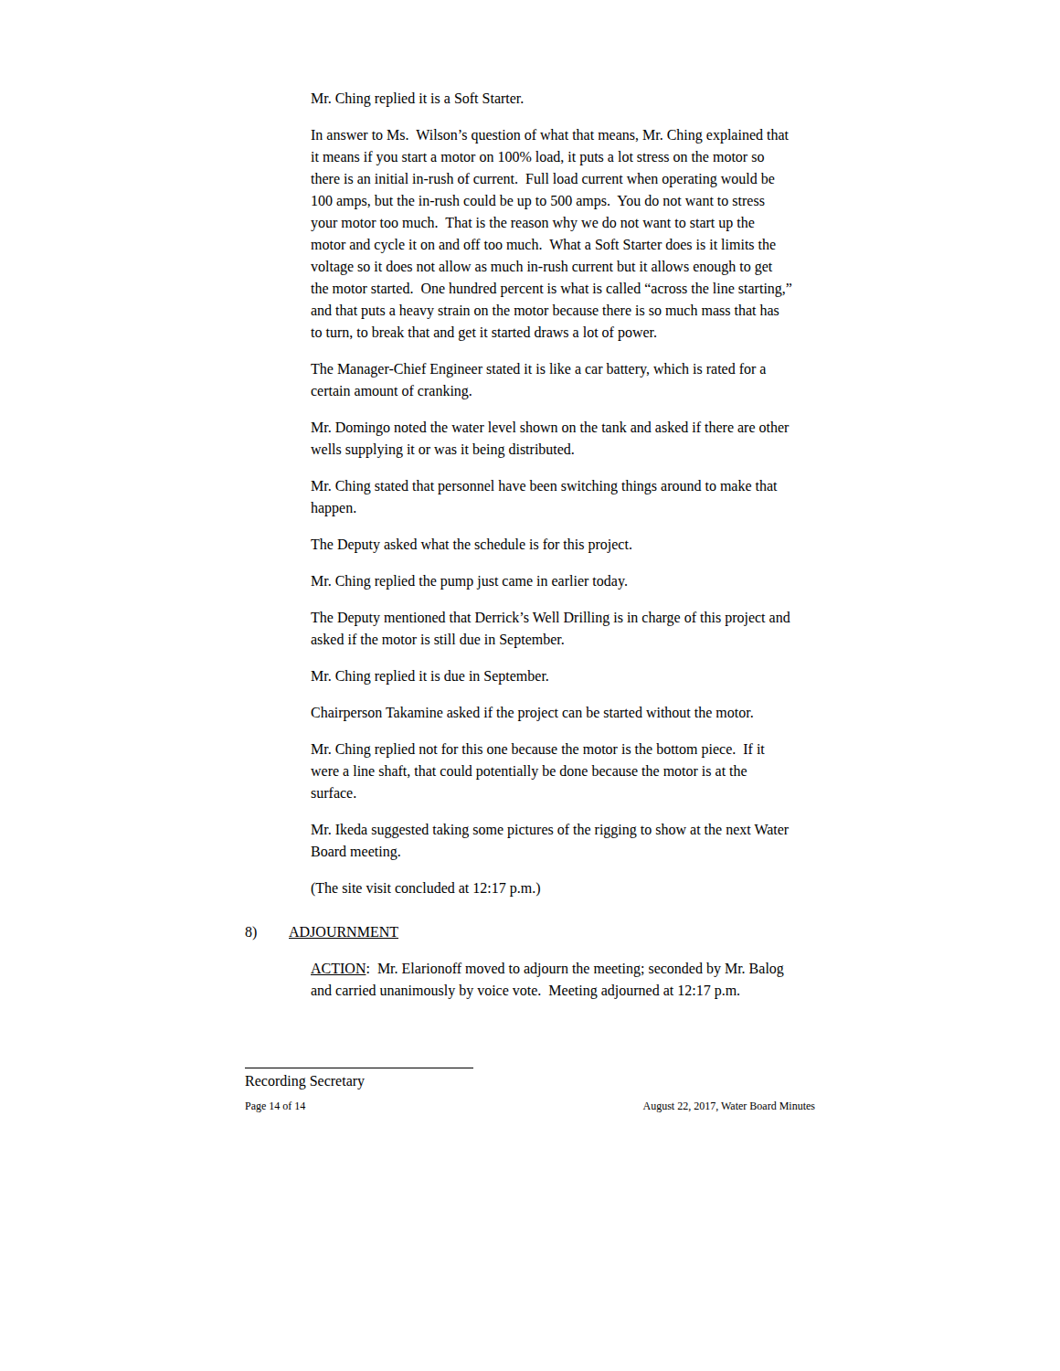Mr. Ching replied it is a Soft Starter.
In answer to Ms. Wilson’s question of what that means, Mr. Ching explained that it means if you start a motor on 100% load, it puts a lot stress on the motor so there is an initial in-rush of current. Full load current when operating would be 100 amps, but the in-rush could be up to 500 amps. You do not want to stress your motor too much. That is the reason why we do not want to start up the motor and cycle it on and off too much. What a Soft Starter does is it limits the voltage so it does not allow as much in-rush current but it allows enough to get the motor started. One hundred percent is what is called “across the line starting,” and that puts a heavy strain on the motor because there is so much mass that has to turn, to break that and get it started draws a lot of power.
The Manager-Chief Engineer stated it is like a car battery, which is rated for a certain amount of cranking.
Mr. Domingo noted the water level shown on the tank and asked if there are other wells supplying it or was it being distributed.
Mr. Ching stated that personnel have been switching things around to make that happen.
The Deputy asked what the schedule is for this project.
Mr. Ching replied the pump just came in earlier today.
The Deputy mentioned that Derrick’s Well Drilling is in charge of this project and asked if the motor is still due in September.
Mr. Ching replied it is due in September.
Chairperson Takamine asked if the project can be started without the motor.
Mr. Ching replied not for this one because the motor is the bottom piece. If it were a line shaft, that could potentially be done because the motor is at the surface.
Mr. Ikeda suggested taking some pictures of the rigging to show at the next Water Board meeting.
(The site visit concluded at 12:17 p.m.)
8)
ADJOURNMENT
ACTION: Mr. Elarionoff moved to adjourn the meeting; seconded by Mr. Balog and carried unanimously by voice vote. Meeting adjourned at 12:17 p.m.
Recording Secretary
Page 14 of 14 August 22, 2017, Water Board Minutes